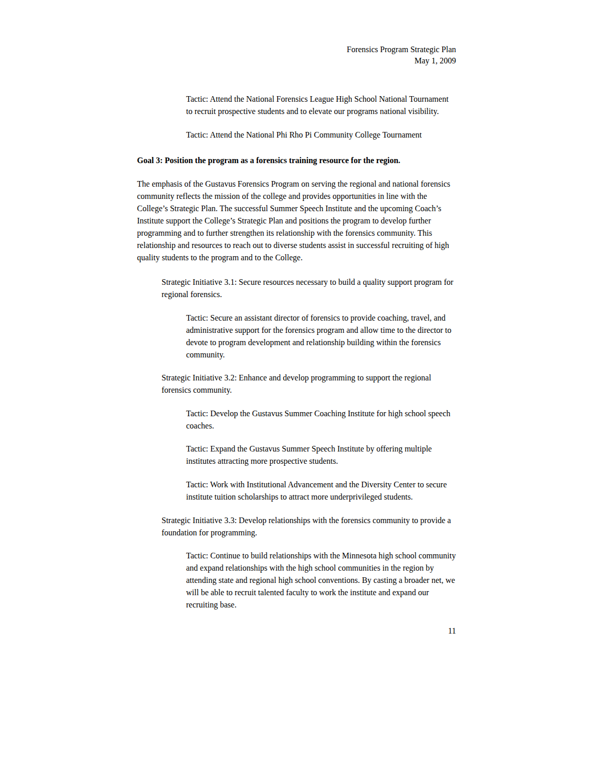Forensics Program Strategic Plan
May 1, 2009
Tactic: Attend the National Forensics League High School National Tournament to recruit prospective students and to elevate our programs national visibility.
Tactic: Attend the National Phi Rho Pi Community College Tournament
Goal 3: Position the program as a forensics training resource for the region.
The emphasis of the Gustavus Forensics Program on serving the regional and national forensics community reflects the mission of the college and provides opportunities in line with the College’s Strategic Plan. The successful Summer Speech Institute and the upcoming Coach’s Institute support the College’s Strategic Plan and positions the program to develop further programming and to further strengthen its relationship with the forensics community. This relationship and resources to reach out to diverse students assist in successful recruiting of high quality students to the program and to the College.
Strategic Initiative 3.1: Secure resources necessary to build a quality support program for regional forensics.
Tactic: Secure an assistant director of forensics to provide coaching, travel, and administrative support for the forensics program and allow time to the director to devote to program development and relationship building within the forensics community.
Strategic Initiative 3.2: Enhance and develop programming to support the regional forensics community.
Tactic: Develop the Gustavus Summer Coaching Institute for high school speech coaches.
Tactic: Expand the Gustavus Summer Speech Institute by offering multiple institutes attracting more prospective students.
Tactic: Work with Institutional Advancement and the Diversity Center to secure institute tuition scholarships to attract more underprivileged students.
Strategic Initiative 3.3: Develop relationships with the forensics community to provide a foundation for programming.
Tactic: Continue to build relationships with the Minnesota high school community and expand relationships with the high school communities in the region by attending state and regional high school conventions. By casting a broader net, we will be able to recruit talented faculty to work the institute and expand our recruiting base.
11